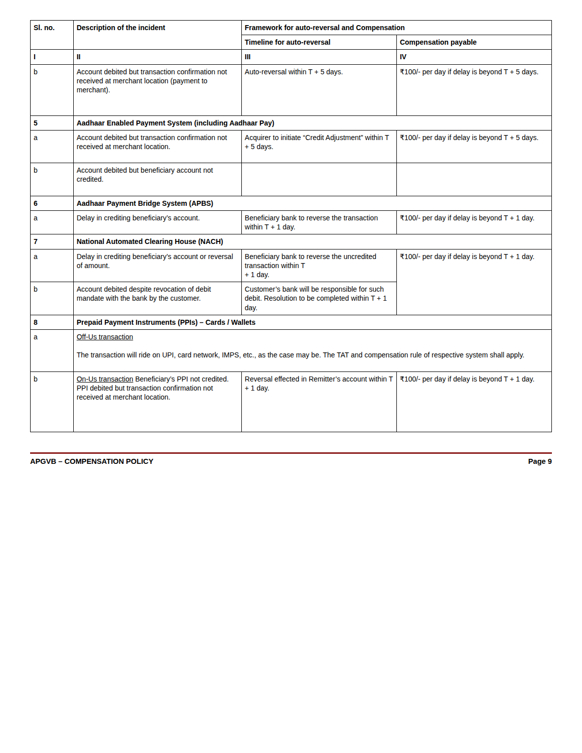| Sl. no. | Description of the incident | Framework for auto-reversal and Compensation |
| --- | --- | --- |
| Timeline for auto-reversal | Compensation payable |
| I | II | III | IV |
| b | Account debited but transaction confirmation not received at merchant location (payment to merchant). | Auto-reversal within T + 5 days. | ₹100/- per day if delay is beyond T + 5 days. |
| 5 | Aadhaar Enabled Payment System (including Aadhaar Pay) |
| a | Account debited but transaction confirmation not received at merchant location. | Acquirer to initiate “Credit Adjustment” within T + 5 days. | ₹100/- per day if delay is beyond T + 5 days. |
| b | Account debited but beneficiary account not credited. | | |
| 6 | Aadhaar Payment Bridge System (APBS) |
| a | Delay in crediting beneficiary’s account. | Beneficiary bank to reverse the transaction within T + 1 day. | ₹100/- per day if delay is beyond T + 1 day. |
| 7 | National Automated Clearing House (NACH) |
| a | Delay in crediting beneficiary’s account or reversal of amount. | Beneficiary bank to reverse the uncredited transaction within T + 1 day. | ₹100/- per day if delay is beyond T + 1 day. |
| b | Account debited despite revocation of debit mandate with the bank by the customer. | Customer’s bank will be responsible for such debit. Resolution to be completed within T + 1 day. |
| 8 | Prepaid Payment Instruments (PPIs) – Cards / Wallets |
| a | Off-Us transaction The transaction will ride on UPI, card network, IMPS, etc., as the case may be. The TAT and compensation rule of respective system shall apply. |
| b | On-Us transaction Beneficiary’s PPI not credited. PPI debited but transaction confirmation not received at merchant location. | Reversal effected in Remitter’s account within T + 1 day. | ₹100/- per day if delay is beyond T + 1 day. |
APGVB – COMPENSATION POLICY Page 9